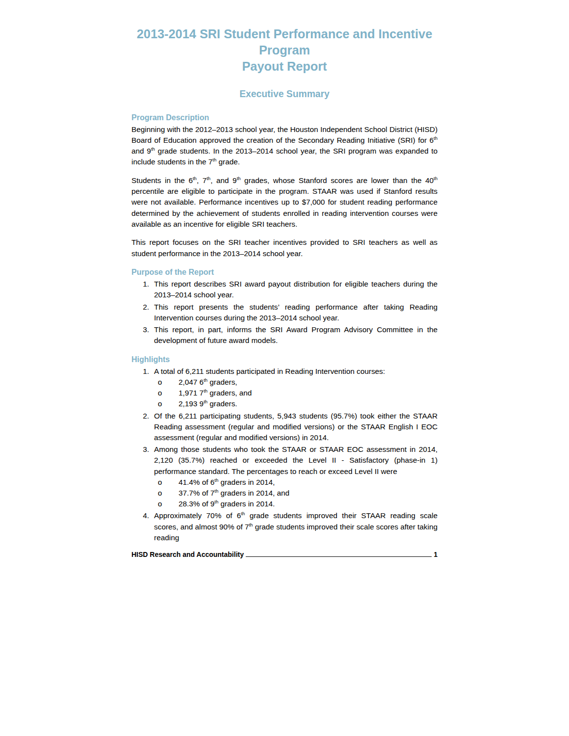2013-2014 SRI Student Performance and Incentive Program
Payout Report
Executive Summary
Program Description
Beginning with the 2012–2013 school year, the Houston Independent School District (HISD) Board of Education approved the creation of the Secondary Reading Initiative (SRI) for 6th and 9th grade students. In the 2013–2014 school year, the SRI program was expanded to include students in the 7th grade.
Students in the 6th, 7th, and 9th grades, whose Stanford scores are lower than the 40th percentile are eligible to participate in the program. STAAR was used if Stanford results were not available. Performance incentives up to $7,000 for student reading performance determined by the achievement of students enrolled in reading intervention courses were available as an incentive for eligible SRI teachers.
This report focuses on the SRI teacher incentives provided to SRI teachers as well as student performance in the 2013–2014 school year.
Purpose of the Report
This report describes SRI award payout distribution for eligible teachers during the 2013–2014 school year.
This report presents the students’ reading performance after taking Reading Intervention courses during the 2013–2014 school year.
This report, in part, informs the SRI Award Program Advisory Committee in the development of future award models.
Highlights
A total of 6,211 students participated in Reading Intervention courses:
2,047 6th graders,
1,971 7th graders, and
2,193 9th graders.
Of the 6,211 participating students, 5,943 students (95.7%) took either the STAAR Reading assessment (regular and modified versions) or the STAAR English I EOC assessment (regular and modified versions) in 2014.
Among those students who took the STAAR or STAAR EOC assessment in 2014, 2,120 (35.7%) reached or exceeded the Level II - Satisfactory (phase-in 1) performance standard. The percentages to reach or exceed Level II were
41.4% of 6th graders in 2014,
37.7% of 7th graders in 2014, and
28.3% of 9th graders in 2014.
Approximately 70% of 6th grade students improved their STAAR reading scale scores, and almost 90% of 7th grade students improved their scale scores after taking reading
HISD Research and Accountability 1